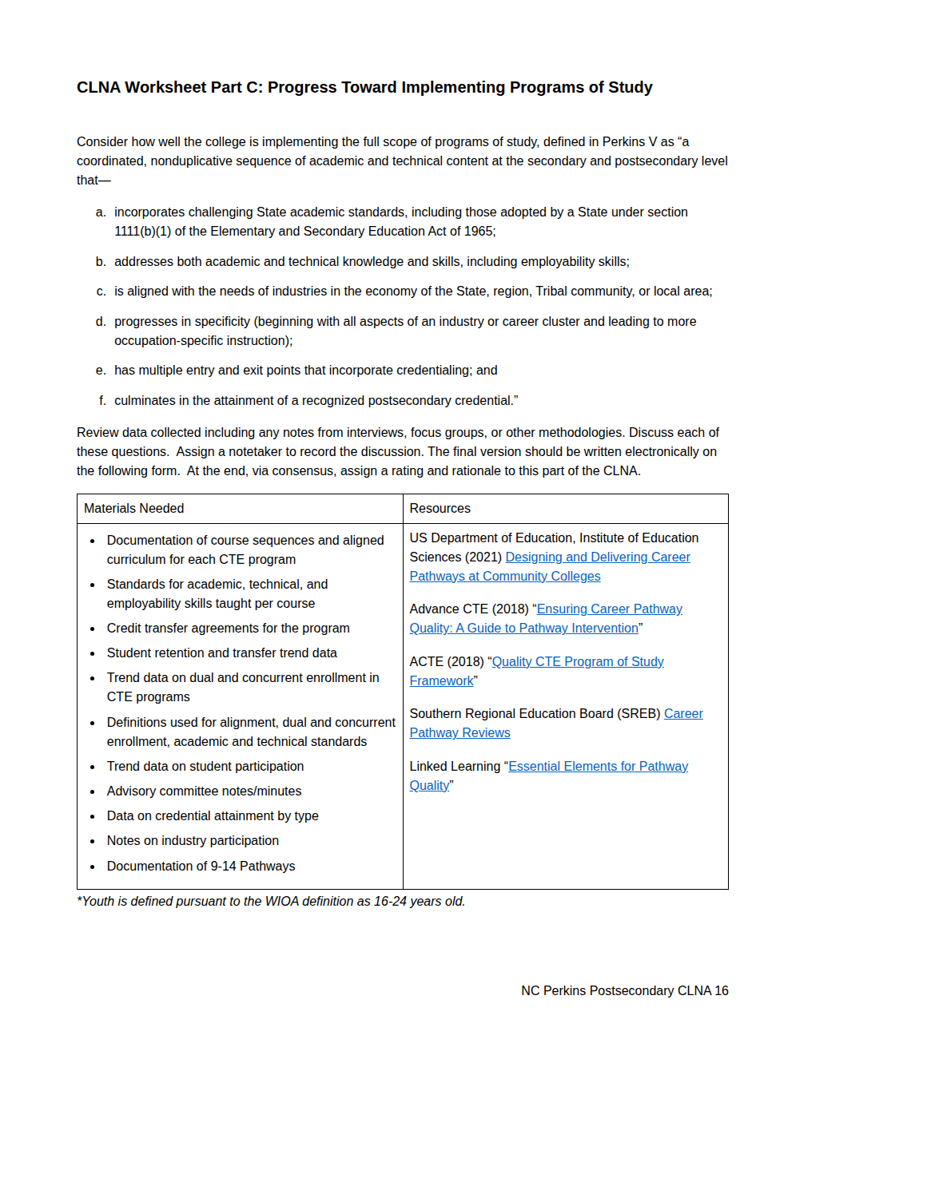CLNA Worksheet Part C: Progress Toward Implementing Programs of Study
Consider how well the college is implementing the full scope of programs of study, defined in Perkins V as “a coordinated, nonduplicative sequence of academic and technical content at the secondary and postsecondary level that—
incorporates challenging State academic standards, including those adopted by a State under section 1111(b)(1) of the Elementary and Secondary Education Act of 1965;
addresses both academic and technical knowledge and skills, including employability skills;
is aligned with the needs of industries in the economy of the State, region, Tribal community, or local area;
progresses in specificity (beginning with all aspects of an industry or career cluster and leading to more occupation-specific instruction);
has multiple entry and exit points that incorporate credentialing; and
culminates in the attainment of a recognized postsecondary credential.”
Review data collected including any notes from interviews, focus groups, or other methodologies. Discuss each of these questions. Assign a notetaker to record the discussion. The final version should be written electronically on the following form. At the end, via consensus, assign a rating and rationale to this part of the CLNA.
| Materials Needed | Resources |
| --- | --- |
| Documentation of course sequences and aligned curriculum for each CTE program Standards for academic, technical, and employability skills taught per course Credit transfer agreements for the program Student retention and transfer trend data Trend data on dual and concurrent enrollment in CTE programs Definitions used for alignment, dual and concurrent enrollment, academic and technical standards Trend data on student participation Advisory committee notes/minutes Data on credential attainment by type Notes on industry participation Documentation of 9-14 Pathways | US Department of Education, Institute of Education Sciences (2021) Designing and Delivering Career Pathways at Community Colleges Advance CTE (2018) “ Ensuring Career Pathway Quality: A Guide to Pathway Intervention ” ACTE (2018) “ Quality CTE Program of Study Framework ” Southern Regional Education Board (SREB) Career Pathway Reviews Linked Learning “ Essential Elements for Pathway Quality ” |
*Youth is defined pursuant to the WIOA definition as 16-24 years old.
NC Perkins Postsecondary CLNA 16